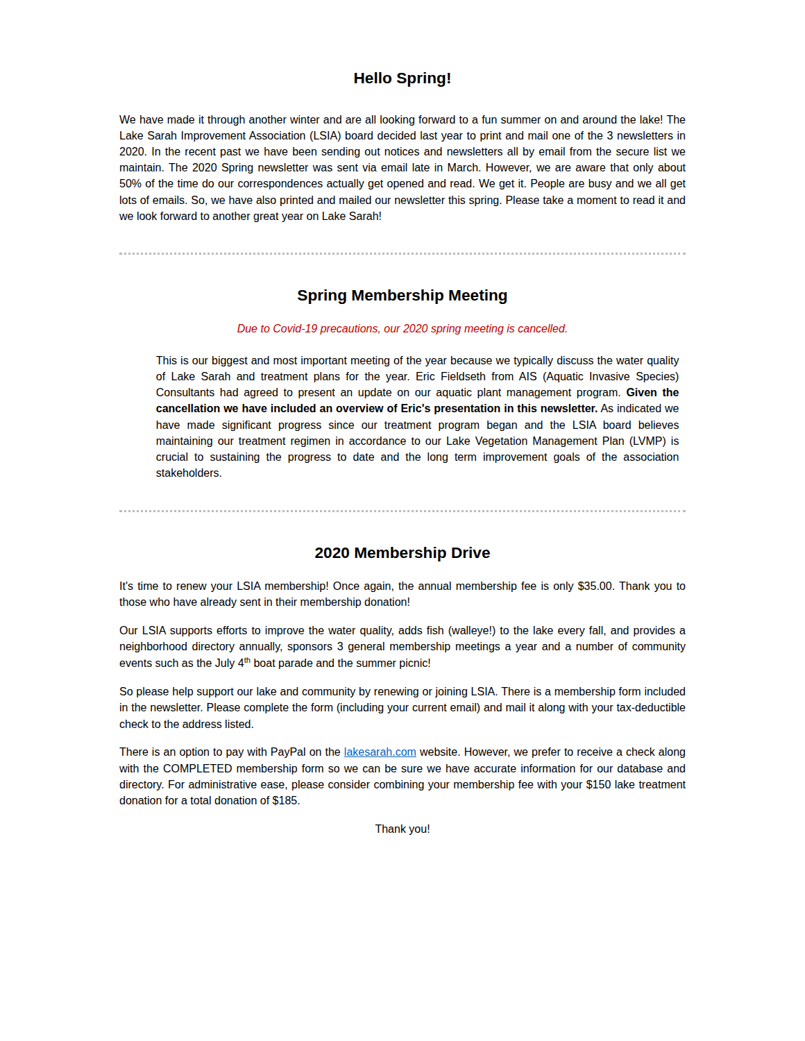Hello Spring!
We have made it through another winter and are all looking forward to a fun summer on and around the lake! The Lake Sarah Improvement Association (LSIA) board decided last year to print and mail one of the 3 newsletters in 2020. In the recent past we have been sending out notices and newsletters all by email from the secure list we maintain. The 2020 Spring newsletter was sent via email late in March. However, we are aware that only about 50% of the time do our correspondences actually get opened and read. We get it. People are busy and we all get lots of emails. So, we have also printed and mailed our newsletter this spring. Please take a moment to read it and we look forward to another great year on Lake Sarah!
Spring Membership Meeting
Due to Covid-19 precautions, our 2020 spring meeting is cancelled.
This is our biggest and most important meeting of the year because we typically discuss the water quality of Lake Sarah and treatment plans for the year. Eric Fieldseth from AIS (Aquatic Invasive Species) Consultants had agreed to present an update on our aquatic plant management program. Given the cancellation we have included an overview of Eric's presentation in this newsletter. As indicated we have made significant progress since our treatment program began and the LSIA board believes maintaining our treatment regimen in accordance to our Lake Vegetation Management Plan (LVMP) is crucial to sustaining the progress to date and the long term improvement goals of the association stakeholders.
2020 Membership Drive
It's time to renew your LSIA membership! Once again, the annual membership fee is only $35.00. Thank you to those who have already sent in their membership donation!
Our LSIA supports efforts to improve the water quality, adds fish (walleye!) to the lake every fall, and provides a neighborhood directory annually, sponsors 3 general membership meetings a year and a number of community events such as the July 4th boat parade and the summer picnic!
So please help support our lake and community by renewing or joining LSIA. There is a membership form included in the newsletter. Please complete the form (including your current email) and mail it along with your tax-deductible check to the address listed.
There is an option to pay with PayPal on the lakesarah.com website. However, we prefer to receive a check along with the COMPLETED membership form so we can be sure we have accurate information for our database and directory. For administrative ease, please consider combining your membership fee with your $150 lake treatment donation for a total donation of $185.
Thank you!